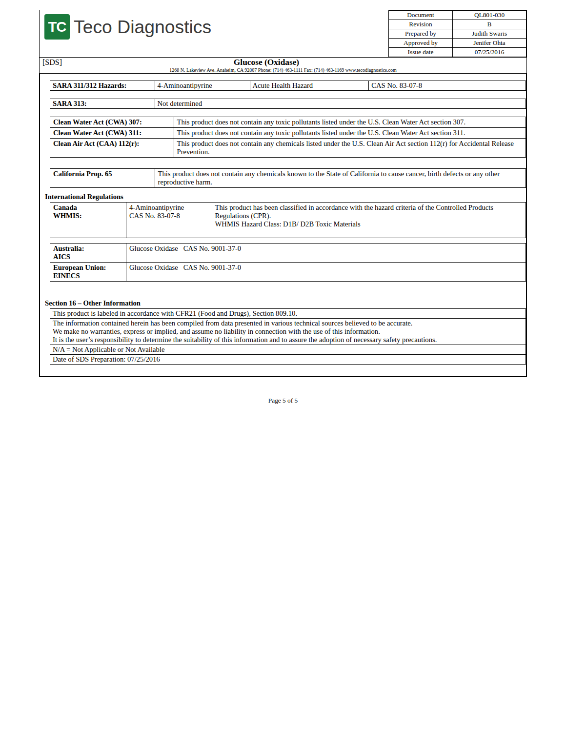TC
Teco Diagnostics
| Document | QL801-030 |
| Revision | B |
| Prepared by | Judith Swaris |
| Approved by | Jenifer Ohta |
| Issue date | 07/25/2016 |
[SDS]
Glucose (Oxidase)
1268 N. Lakeview Ave. Anaheim, CA 92807 Phone: (714) 463-1111 Fax: (714) 463-1169 www.tecodiagnostics.com
| SARA 311/312 Hazards: | 4-Aminoantipyrine | Acute Health Hazard | CAS No. 83-07-8 |
| SARA 313: | Not determined |
| Clean Water Act (CWA) 307: | This product does not contain any toxic pollutants listed under the U.S. Clean Water Act section 307. |
| Clean Water Act (CWA) 311: | This product does not contain any toxic pollutants listed under the U.S. Clean Water Act section 311. |
| Clean Air Act (CAA) 112(r): | This product does not contain any chemicals listed under the U.S. Clean Air Act section 112(r) for Accidental Release Prevention. |
| California Prop. 65 | This product does not contain any chemicals known to the State of California to cause cancer, birth defects or any other reproductive harm. |
International Regulations
| Canada WHMIS: | 4-Aminoantipyrine CAS No. 83-07-8 | This product has been classified in accordance with the hazard criteria of the Controlled Products Regulations (CPR). WHMIS Hazard Class: D1B/ D2B Toxic Materials |
| Australia: AICS | Glucose Oxidase CAS No. 9001-37-0 |
| European Union: EINECS | Glucose Oxidase CAS No. 9001-37-0 |
Section 16 – Other Information
| This product is labeled in accordance with CFR21 (Food and Drugs), Section 809.10. |
| The information contained herein has been compiled from data presented in various technical sources believed to be accurate. We make no warranties, express or implied, and assume no liability in connection with the use of this information. It is the user’s responsibility to determine the suitability of this information and to assure the adoption of necessary safety precautions. |
| N/A = Not Applicable or Not Available |
| Date of SDS Preparation: 07/25/2016 |
Page 5 of 5